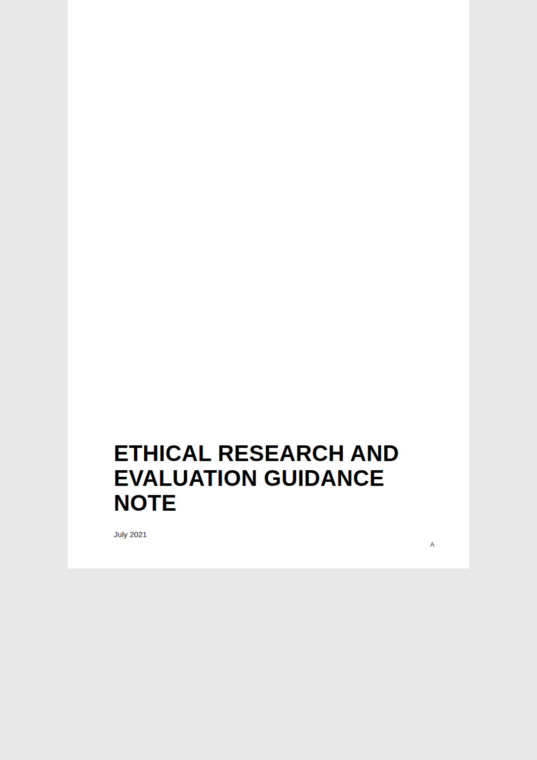ETHICAL RESEARCH AND EVALUATION GUIDANCE NOTE
July 2021
A